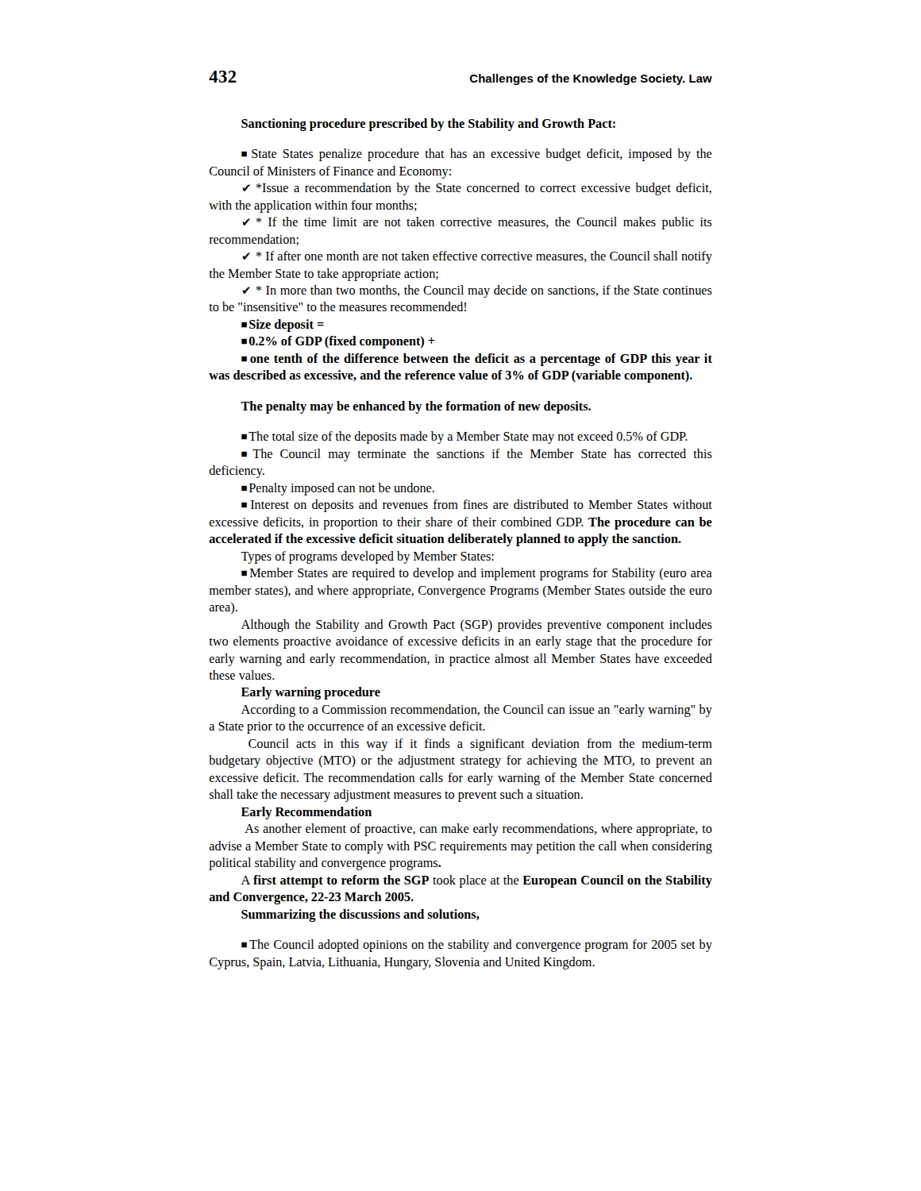432
Challenges of the Knowledge Society. Law
Sanctioning procedure prescribed by the Stability and Growth Pact:
State States penalize procedure that has an excessive budget deficit, imposed by the Council of Ministers of Finance and Economy:
*Issue a recommendation by the State concerned to correct excessive budget deficit, with the application within four months;
* If the time limit are not taken corrective measures, the Council makes public its recommendation;
* If after one month are not taken effective corrective measures, the Council shall notify the Member State to take appropriate action;
* In more than two months, the Council may decide on sanctions, if the State continues to be "insensitive" to the measures recommended!
Size deposit =
0.2% of GDP (fixed component) +
one tenth of the difference between the deficit as a percentage of GDP this year it was described as excessive, and the reference value of 3% of GDP (variable component).
The penalty may be enhanced by the formation of new deposits.
The total size of the deposits made by a Member State may not exceed 0.5% of GDP.
The Council may terminate the sanctions if the Member State has corrected this deficiency.
Penalty imposed can not be undone.
Interest on deposits and revenues from fines are distributed to Member States without excessive deficits, in proportion to their share of their combined GDP. The procedure can be accelerated if the excessive deficit situation deliberately planned to apply the sanction.
Types of programs developed by Member States:
Member States are required to develop and implement programs for Stability (euro area member states), and where appropriate, Convergence Programs (Member States outside the euro area).
Although the Stability and Growth Pact (SGP) provides preventive component includes two elements proactive avoidance of excessive deficits in an early stage that the procedure for early warning and early recommendation, in practice almost all Member States have exceeded these values.
Early warning procedure
According to a Commission recommendation, the Council can issue an "early warning" by a State prior to the occurrence of an excessive deficit.
Council acts in this way if it finds a significant deviation from the medium-term budgetary objective (MTO) or the adjustment strategy for achieving the MTO, to prevent an excessive deficit. The recommendation calls for early warning of the Member State concerned shall take the necessary adjustment measures to prevent such a situation.
Early Recommendation
As another element of proactive, can make early recommendations, where appropriate, to advise a Member State to comply with PSC requirements may petition the call when considering political stability and convergence programs.
A first attempt to reform the SGP took place at the European Council on the Stability and Convergence, 22-23 March 2005.
Summarizing the discussions and solutions,
The Council adopted opinions on the stability and convergence program for 2005 set by Cyprus, Spain, Latvia, Lithuania, Hungary, Slovenia and United Kingdom.